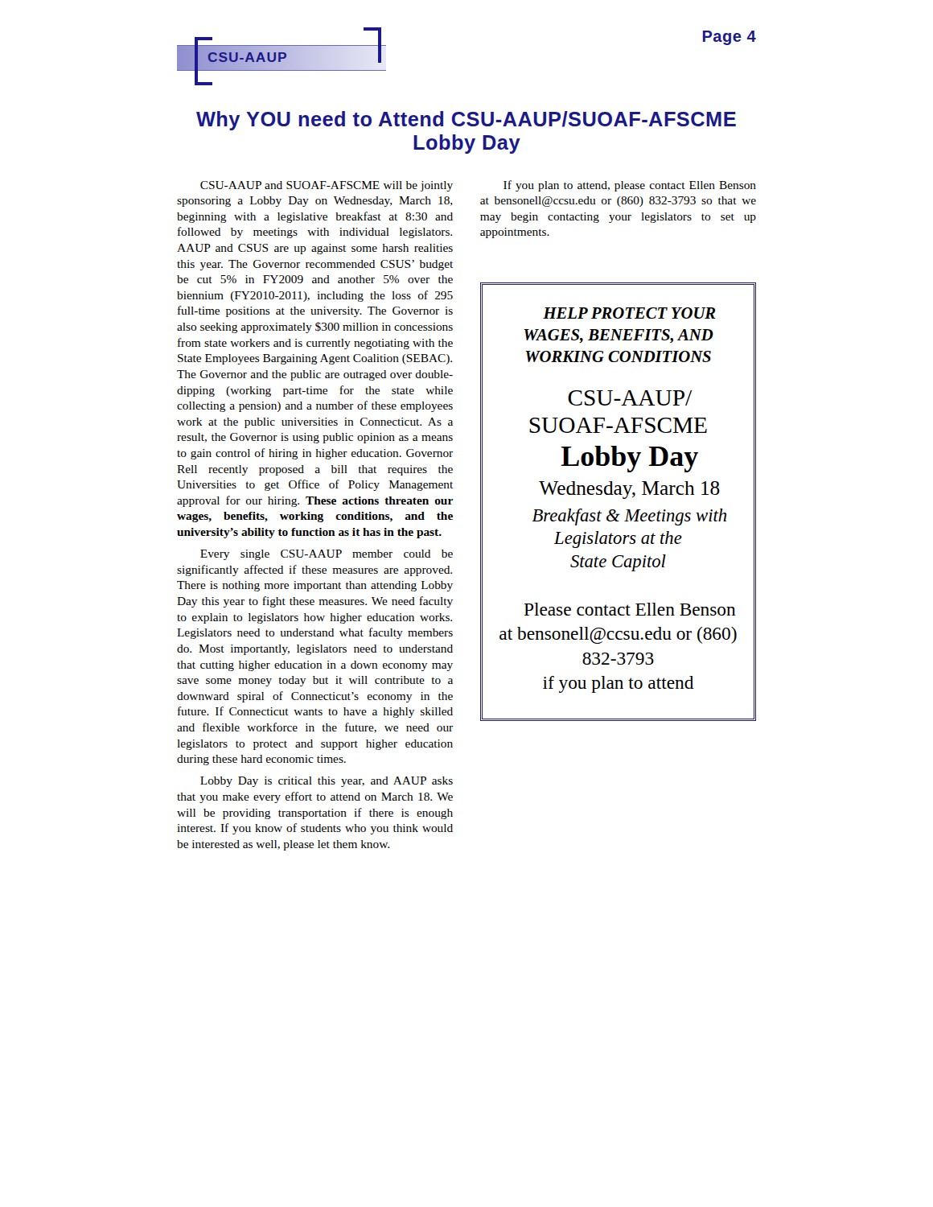Page 4
CSU-AAUP
Why YOU need to Attend CSU-AAUP/SUOAF-AFSCME Lobby Day
CSU-AAUP and SUOAF-AFSCME will be jointly sponsoring a Lobby Day on Wednesday, March 18, beginning with a legislative breakfast at 8:30 and followed by meetings with individual legislators. AAUP and CSUS are up against some harsh realities this year. The Governor recommended CSUS’ budget be cut 5% in FY2009 and another 5% over the biennium (FY2010-2011), including the loss of 295 full-time positions at the university. The Governor is also seeking approximately $300 million in concessions from state workers and is currently negotiating with the State Employees Bargaining Agent Coalition (SEBAC). The Governor and the public are outraged over double-dipping (working part-time for the state while collecting a pension) and a number of these employees work at the public universities in Connecticut. As a result, the Governor is using public opinion as a means to gain control of hiring in higher education. Governor Rell recently proposed a bill that requires the Universities to get Office of Policy Management approval for our hiring. These actions threaten our wages, benefits, working conditions, and the university’s ability to function as it has in the past.
Every single CSU-AAUP member could be significantly affected if these measures are approved. There is nothing more important than attending Lobby Day this year to fight these measures. We need faculty to explain to legislators how higher education works. Legislators need to understand what faculty members do. Most importantly, legislators need to understand that cutting higher education in a down economy may save some money today but it will contribute to a downward spiral of Connecticut’s economy in the future. If Connecticut wants to have a highly skilled and flexible workforce in the future, we need our legislators to protect and support higher education during these hard economic times.
Lobby Day is critical this year, and AAUP asks that you make every effort to attend on March 18. We will be providing transportation if there is enough interest. If you know of students who you think would be interested as well, please let them know.
If you plan to attend, please contact Ellen Benson at bensonell@ccsu.edu or (860) 832-3793 so that we may begin contacting your legislators to set up appointments.
HELP PROTECT YOUR WAGES, BENEFITS, AND WORKING CONDITIONS
CSU-AAUP/
SUOAF-AFSCME
Lobby Day
Wednesday, March 18
Breakfast & Meetings with Legislators at the
State Capitol
Please contact Ellen Benson at bensonell@ccsu.edu or (860) 832-3793
if you plan to attend